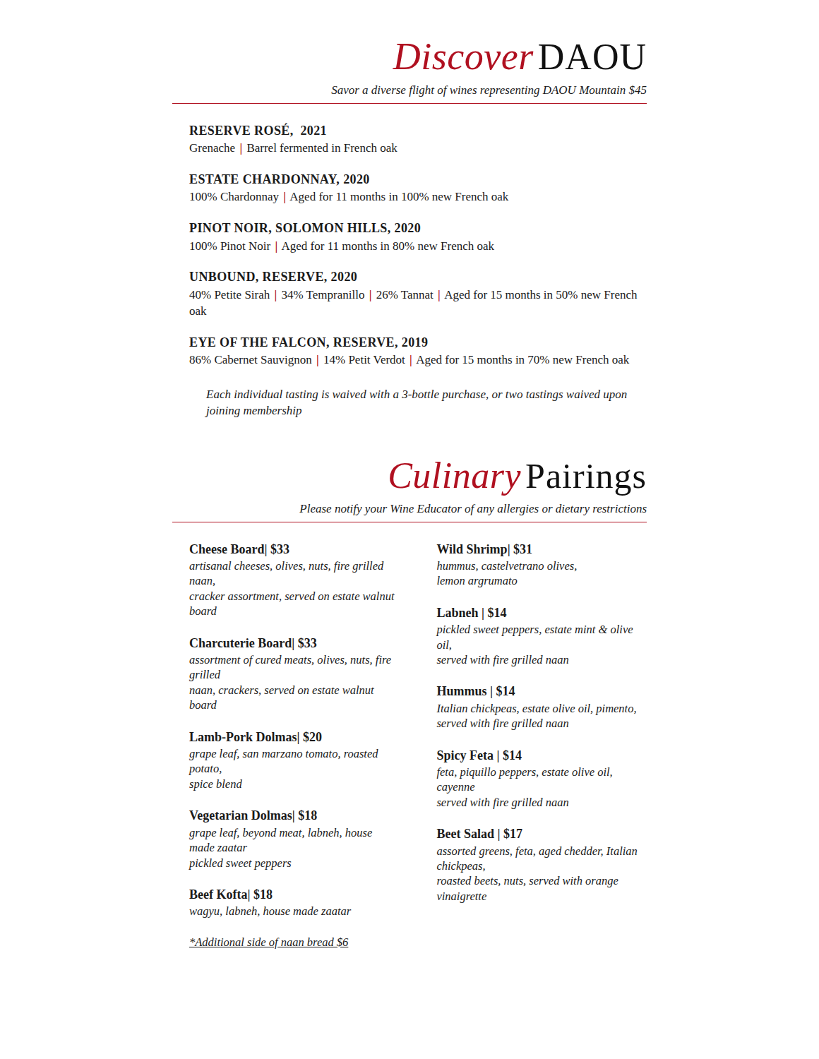Discover DAOU
Savor a diverse flight of wines representing DAOU Mountain $45
RESERVE ROSÉ, 2021
Grenache | Barrel fermented in French oak
ESTATE CHARDONNAY, 2020
100% Chardonnay | Aged for 11 months in 100% new French oak
PINOT NOIR, SOLOMON HILLS, 2020
100% Pinot Noir | Aged for 11 months in 80% new French oak
UNBOUND, RESERVE, 2020
40% Petite Sirah | 34% Tempranillo | 26% Tannat | Aged for 15 months in 50% new French oak
EYE OF THE FALCON, RESERVE, 2019
86% Cabernet Sauvignon | 14% Petit Verdot | Aged for 15 months in 70% new French oak
Each individual tasting is waived with a 3-bottle purchase, or two tastings waived upon joining membership
Culinary Pairings
Please notify your Wine Educator of any allergies or dietary restrictions
Cheese Board| $33
artisanal cheeses, olives, nuts, fire grilled naan,
cracker assortment, served on estate walnut board
Charcuterie Board| $33
assortment of cured meats, olives, nuts, fire grilled
naan, crackers, served on estate walnut board
Lamb-Pork Dolmas| $20
grape leaf, san marzano tomato, roasted potato,
spice blend
Vegetarian Dolmas| $18
grape leaf, beyond meat, labneh, house made zaatar
pickled sweet peppers
Beef Kofta| $18
wagyu, labneh, house made zaatar
*Additional side of naan bread $6
Wild Shrimp| $31
hummus, castelvetrano olives,
lemon argrumato
Labneh | $14
pickled sweet peppers, estate mint & olive oil,
served with fire grilled naan
Hummus | $14
Italian chickpeas, estate olive oil, pimento,
served with fire grilled naan
Spicy Feta | $14
feta, piquillo peppers, estate olive oil, cayenne
served with fire grilled naan
Beet Salad | $17
assorted greens, feta, aged chedder, Italian chickpeas,
roasted beets, nuts, served with orange vinaigrette